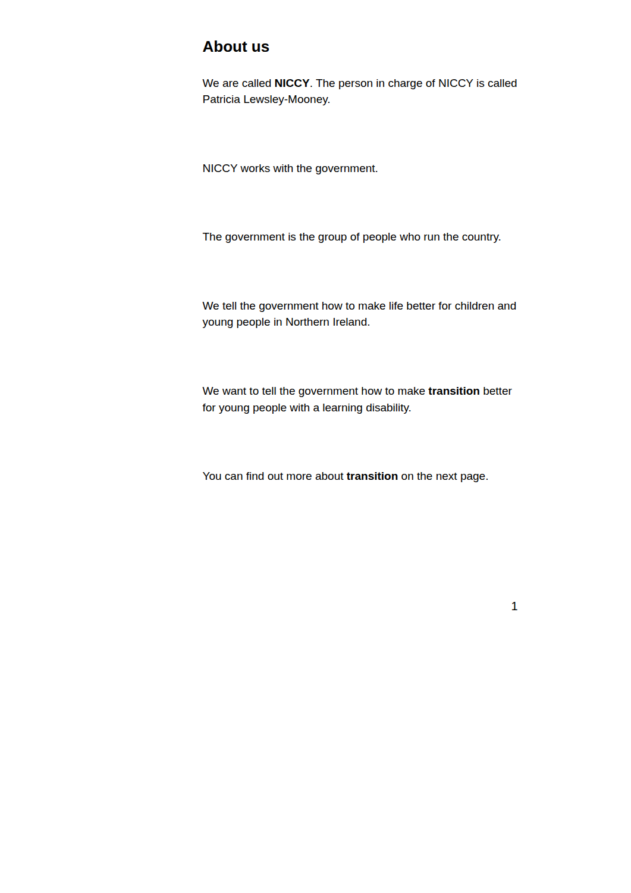About us
We are called NICCY. The person in charge of NICCY is called Patricia Lewsley-Mooney.
NICCY works with the government.
The government is the group of people who run the country.
We tell the government how to make life better for children and young people in Northern Ireland.
We want to tell the government how to make transition better for young people with a learning disability.
You can find out more about transition on the next page.
1